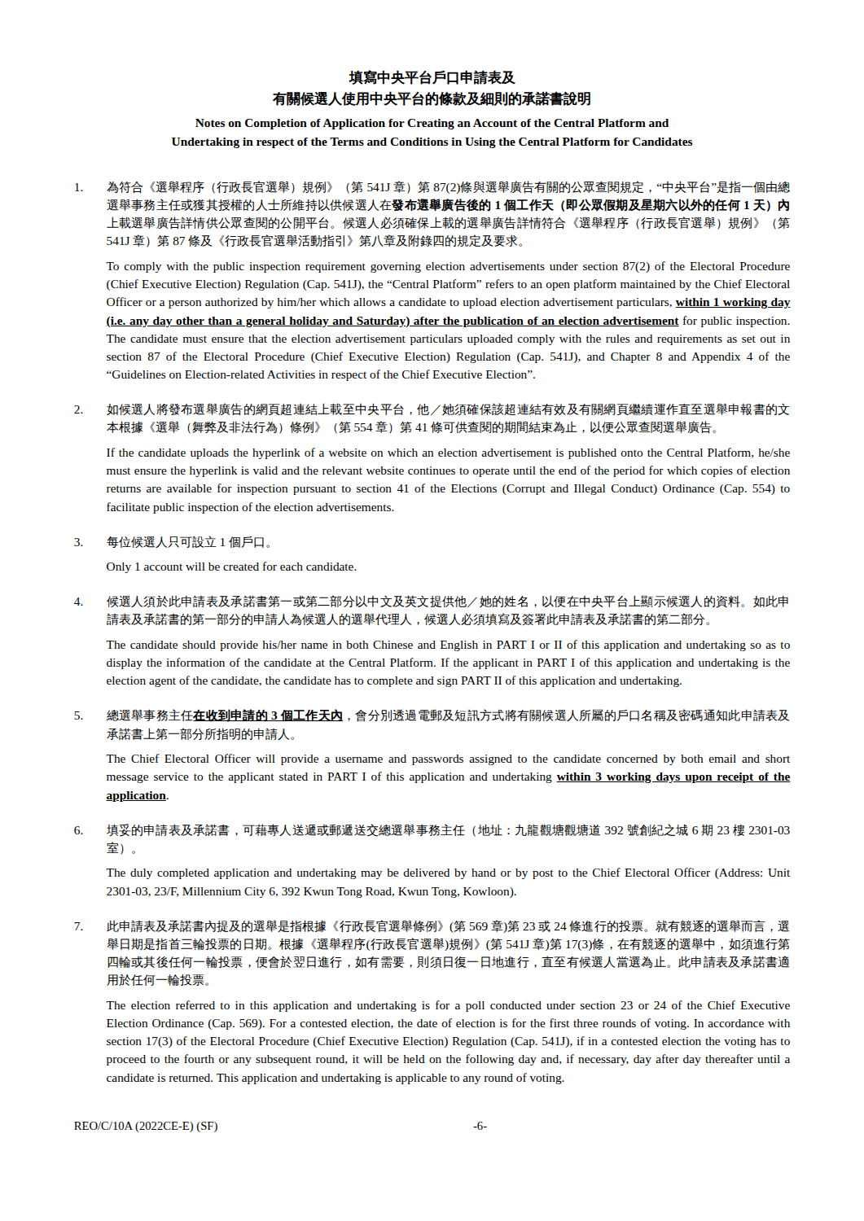填寫中央平台戶口申請表及
有關候選人使用中央平台的條款及細則的承諾書說明
Notes on Completion of Application for Creating an Account of the Central Platform and
Undertaking in respect of the Terms and Conditions in Using the Central Platform for Candidates
為符合《選舉程序（行政長官選舉）規例》（第 541J 章）第 87(2)條與選舉廣告有關的公眾查閱規定，“中央平台”是指一個由總選舉事務主任或獲其授權的人士所維持以供候選人在發布選舉廣告後的 1 個工作天（即公眾假期及星期六以外的任何 1 天）內上載選舉廣告詳情供公眾查閱的公開平台。候選人必須確保上載的選舉廣告詳情符合《選舉程序（行政長官選舉）規例》（第 541J 章）第 87 條及《行政長官選舉活動指引》第八章及附錄四的規定及要求。
To comply with the public inspection requirement governing election advertisements under section 87(2) of the Electoral Procedure (Chief Executive Election) Regulation (Cap. 541J), the “Central Platform” refers to an open platform maintained by the Chief Electoral Officer or a person authorized by him/her which allows a candidate to upload election advertisement particulars, within 1 working day (i.e. any day other than a general holiday and Saturday) after the publication of an election advertisement for public inspection. The candidate must ensure that the election advertisement particulars uploaded comply with the rules and requirements as set out in section 87 of the Electoral Procedure (Chief Executive Election) Regulation (Cap. 541J), and Chapter 8 and Appendix 4 of the “Guidelines on Election-related Activities in respect of the Chief Executive Election”.
如候選人將發布選舉廣告的網頁超連結上載至中央平台，他／她須確保該超連結有效及有關網頁繼續運作直至選舉申報書的文本根據《選舉（舞弊及非法行為）條例》（第 554 章）第 41 條可供查閱的期間結束為止，以便公眾查閱選舉廣告。
If the candidate uploads the hyperlink of a website on which an election advertisement is published onto the Central Platform, he/she must ensure the hyperlink is valid and the relevant website continues to operate until the end of the period for which copies of election returns are available for inspection pursuant to section 41 of the Elections (Corrupt and Illegal Conduct) Ordinance (Cap. 554) to facilitate public inspection of the election advertisements.
每位候選人只可設立 1 個戶口。
Only 1 account will be created for each candidate.
候選人須於此申請表及承諾書第一或第二部分以中文及英文提供他／她的姓名，以便在中央平台上顯示候選人的資料。如此申請表及承諾書的第一部分的申請人為候選人的選舉代理人，候選人必須填寫及簽署此申請表及承諾書的第二部分。
The candidate should provide his/her name in both Chinese and English in PART I or II of this application and undertaking so as to display the information of the candidate at the Central Platform. If the applicant in PART I of this application and undertaking is the election agent of the candidate, the candidate has to complete and sign PART II of this application and undertaking.
總選舉事務主任在收到申請的 3 個工作天內，會分別透過電郵及短訊方式將有關候選人所屬的戶口名稱及密碼通知此申請表及承諾書上第一部分所指明的申請人。
The Chief Electoral Officer will provide a username and passwords assigned to the candidate concerned by both email and short message service to the applicant stated in PART I of this application and undertaking within 3 working days upon receipt of the application.
填妥的申請表及承諾書，可藉專人送遞或郵遞送交總選舉事務主任（地址：九龍觀塘觀塘道 392 號創紀之城 6 期 23 樓 2301-03 室）。
The duly completed application and undertaking may be delivered by hand or by post to the Chief Electoral Officer (Address: Unit 2301-03, 23/F, Millennium City 6, 392 Kwun Tong Road, Kwun Tong, Kowloon).
此申請表及承諾書內提及的選舉是指根據《行政長官選舉條例》(第 569 章)第 23 或 24 條進行的投票。就有競逐的選舉而言，選舉日期是指首三輪投票的日期。根據《選舉程序(行政長官選舉)規例》(第 541J 章)第 17(3)條，在有競逐的選舉中，如須進行第四輪或其後任何一輪投票，便會於翌日進行，如有需要，則須日復一日地進行，直至有候選人當選為止。此申請表及承諾書適用於任何一輪投票。
The election referred to in this application and undertaking is for a poll conducted under section 23 or 24 of the Chief Executive Election Ordinance (Cap. 569). For a contested election, the date of election is for the first three rounds of voting. In accordance with section 17(3) of the Electoral Procedure (Chief Executive Election) Regulation (Cap. 541J), if in a contested election the voting has to proceed to the fourth or any subsequent round, it will be held on the following day and, if necessary, day after day thereafter until a candidate is returned. This application and undertaking is applicable to any round of voting.
REO/C/10A (2022CE-E) (SF)
-6-